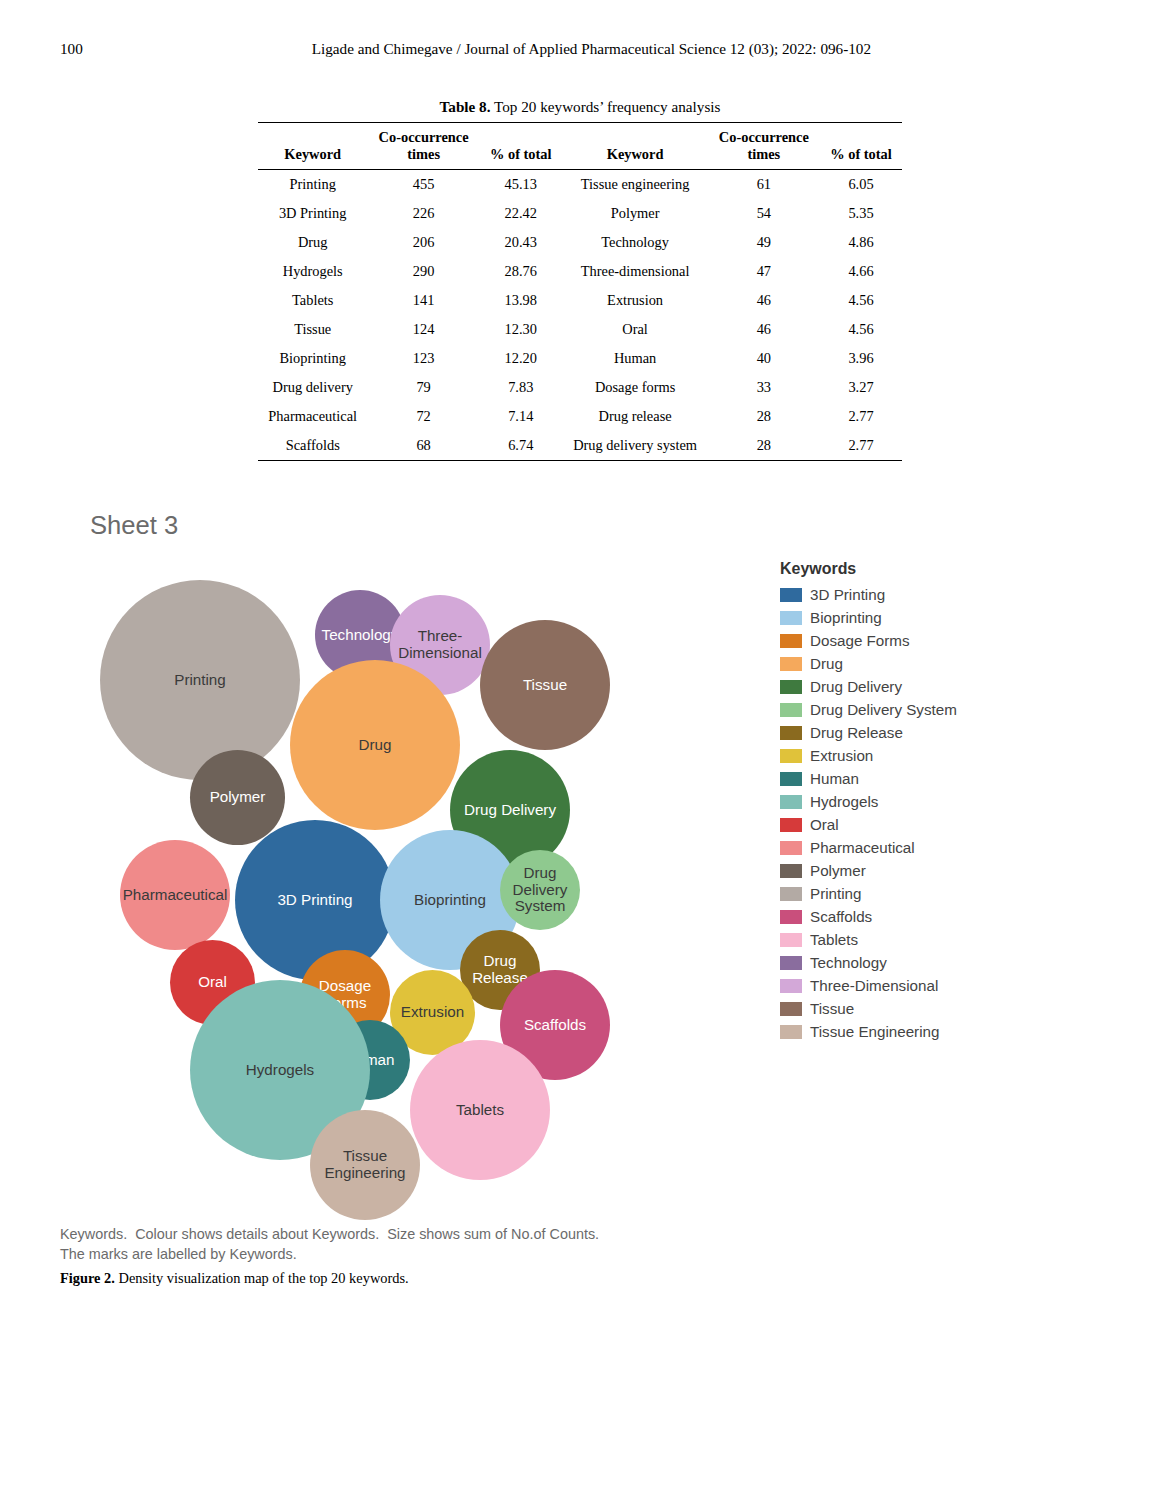100 Ligade and Chimegave / Journal of Applied Pharmaceutical Science 12 (03); 2022: 096-102
Table 8. Top 20 keywords’ frequency analysis
| Keyword | Co-occurrence times | % of total | Keyword | Co-occurrence times | % of total |
| --- | --- | --- | --- | --- | --- |
| Printing | 455 | 45.13 | Tissue engineering | 61 | 6.05 |
| 3D Printing | 226 | 22.42 | Polymer | 54 | 5.35 |
| Drug | 206 | 20.43 | Technology | 49 | 4.86 |
| Hydrogels | 290 | 28.76 | Three-dimensional | 47 | 4.66 |
| Tablets | 141 | 13.98 | Extrusion | 46 | 4.56 |
| Tissue | 124 | 12.30 | Oral | 46 | 4.56 |
| Bioprinting | 123 | 12.20 | Human | 40 | 3.96 |
| Drug delivery | 79 | 7.83 | Dosage forms | 33 | 3.27 |
| Pharmaceutical | 72 | 7.14 | Drug release | 28 | 2.77 |
| Scaffolds | 68 | 6.74 | Drug delivery system | 28 | 2.77 |
Sheet 3
Printing
Technology
Three-Dimensional
Tissue
Drug
Polymer
Drug Delivery
Pharmaceutical
3D Printing
Bioprinting
Drug Delivery System
Oral
Dosage Forms
Drug Release
Extrusion
Scaffolds
Human
Hydrogels
Tablets
Tissue Engineering
Keywords
3D Printing
Bioprinting
Dosage Forms
Drug
Drug Delivery
Drug Delivery System
Drug Release
Extrusion
Human
Hydrogels
Oral
Pharmaceutical
Polymer
Printing
Scaffolds
Tablets
Technology
Three-Dimensional
Tissue
Tissue Engineering
Keywords. Colour shows details about Keywords. Size shows sum of No.of Counts.
The marks are labelled by Keywords.
Figure 2. Density visualization map of the top 20 keywords.